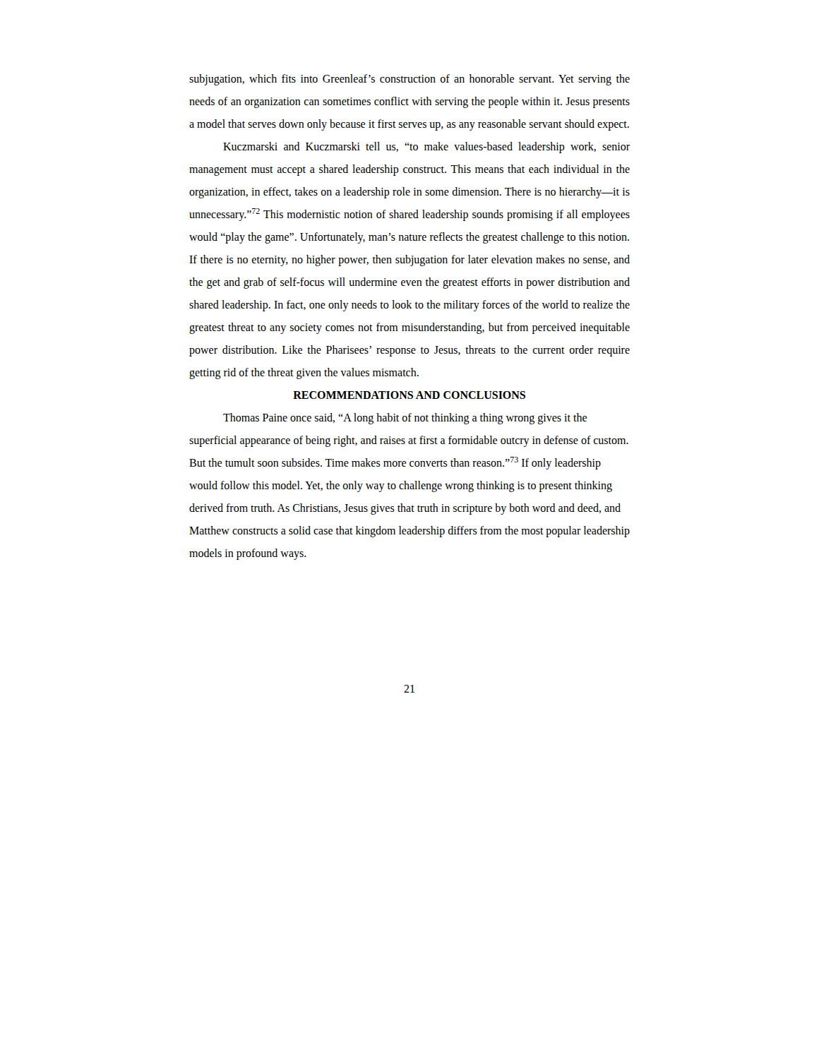subjugation, which fits into Greenleaf’s construction of an honorable servant. Yet serving the needs of an organization can sometimes conflict with serving the people within it. Jesus presents a model that serves down only because it first serves up, as any reasonable servant should expect.
Kuczmarski and Kuczmarski tell us, “to make values-based leadership work, senior management must accept a shared leadership construct. This means that each individual in the organization, in effect, takes on a leadership role in some dimension. There is no hierarchy—it is unnecessary.”72 This modernistic notion of shared leadership sounds promising if all employees would “play the game”. Unfortunately, man’s nature reflects the greatest challenge to this notion. If there is no eternity, no higher power, then subjugation for later elevation makes no sense, and the get and grab of self-focus will undermine even the greatest efforts in power distribution and shared leadership. In fact, one only needs to look to the military forces of the world to realize the greatest threat to any society comes not from misunderstanding, but from perceived inequitable power distribution. Like the Pharisees’ response to Jesus, threats to the current order require getting rid of the threat given the values mismatch.
Recommendations and Conclusions
Thomas Paine once said, “A long habit of not thinking a thing wrong gives it the superficial appearance of being right, and raises at first a formidable outcry in defense of custom. But the tumult soon subsides. Time makes more converts than reason.”73 If only leadership would follow this model. Yet, the only way to challenge wrong thinking is to present thinking derived from truth. As Christians, Jesus gives that truth in scripture by both word and deed, and Matthew constructs a solid case that kingdom leadership differs from the most popular leadership models in profound ways.
21